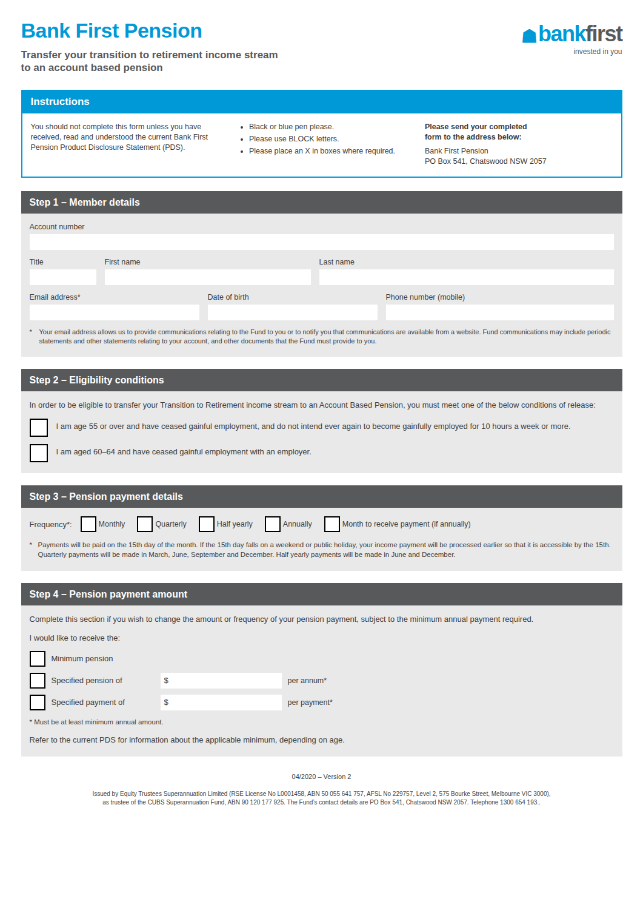Bank First Pension
Transfer your transition to retirement income stream
to an account based pension
☗bankfirst
invested in you
Instructions
You should not complete this form unless you have received, read and understood the current Bank First Pension Product Disclosure Statement (PDS).
Black or blue pen please.
Please use BLOCK letters.
Please place an X in boxes where required.
Please send your completed form to the address below:
Bank First Pension
PO Box 541, Chatswood NSW 2057
Step 1 – Member details
Account number
Title
First name
Last name
Email address*
Date of birth
Phone number (mobile)
* Your email address allows us to provide communications relating to the Fund to you or to notify you that communications are available from a website. Fund communications may include periodic statements and other statements relating to your account, and other documents that the Fund must provide to you.
Step 2 – Eligibility conditions
In order to be eligible to transfer your Transition to Retirement income stream to an Account Based Pension, you must meet one of the below conditions of release:
I am age 55 or over and have ceased gainful employment, and do not intend ever again to become gainfully employed for 10 hours a week or more.
I am aged 60–64 and have ceased gainful employment with an employer.
Step 3 – Pension payment details
Frequency*: Monthly Quarterly Half yearly Annually Month to receive payment (if annually)
* Payments will be paid on the 15th day of the month. If the 15th day falls on a weekend or public holiday, your income payment will be processed earlier so that it is accessible by the 15th. Quarterly payments will be made in March, June, September and December. Half yearly payments will be made in June and December.
Step 4 – Pension payment amount
Complete this section if you wish to change the amount or frequency of your pension payment, subject to the minimum annual payment required.
I would like to receive the:
Minimum pension
Specified pension of $ per annum*
Specified payment of $ per payment*
* Must be at least minimum annual amount.
Refer to the current PDS for information about the applicable minimum, depending on age.
04/2020 – Version 2
Issued by Equity Trustees Superannuation Limited (RSE License No L0001458, ABN 50 055 641 757, AFSL No 229757, Level 2, 575 Bourke Street, Melbourne VIC 3000),
as trustee of the CUBS Superannuation Fund, ABN 90 120 177 925. The Fund’s contact details are PO Box 541, Chatswood NSW 2057. Telephone 1300 654 193..